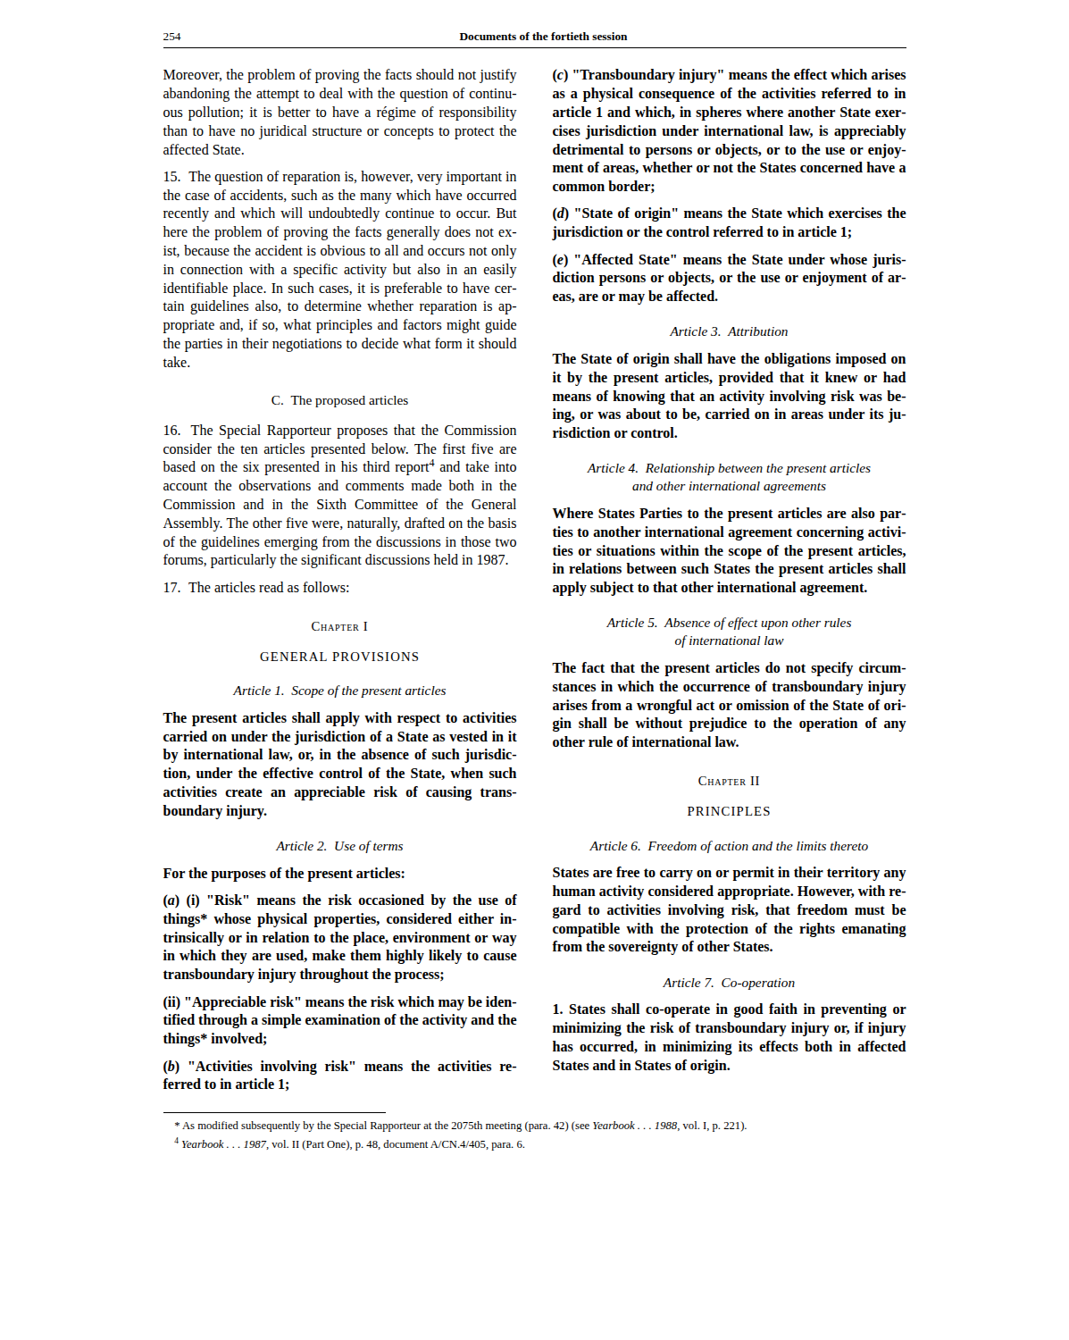254 Documents of the fortieth session
Moreover, the problem of proving the facts should not justify abandoning the attempt to deal with the question of continuous pollution; it is better to have a régime of responsibility than to have no juridical structure or concepts to protect the affected State.
15. The question of reparation is, however, very important in the case of accidents, such as the many which have occurred recently and which will undoubtedly continue to occur. But here the problem of proving the facts generally does not exist, because the accident is obvious to all and occurs not only in connection with a specific activity but also in an easily identifiable place. In such cases, it is preferable to have certain guidelines also, to determine whether reparation is appropriate and, if so, what principles and factors might guide the parties in their negotiations to decide what form it should take.
C. The proposed articles
16. The Special Rapporteur proposes that the Commission consider the ten articles presented below. The first five are based on the six presented in his third report4 and take into account the observations and comments made both in the Commission and in the Sixth Committee of the General Assembly. The other five were, naturally, drafted on the basis of the guidelines emerging from the discussions in those two forums, particularly the significant discussions held in 1987.
17. The articles read as follows:
Chapter I
GENERAL PROVISIONS
Article 1. Scope of the present articles
The present articles shall apply with respect to activities carried on under the jurisdiction of a State as vested in it by international law, or, in the absence of such jurisdiction, under the effective control of the State, when such activities create an appreciable risk of causing transboundary injury.
Article 2. Use of terms
For the purposes of the present articles:
(a) (i) "Risk" means the risk occasioned by the use of things* whose physical properties, considered either intrinsically or in relation to the place, environment or way in which they are used, make them highly likely to cause transboundary injury throughout the process;
(ii) "Appreciable risk" means the risk which may be identified through a simple examination of the activity and the things* involved;
(b) "Activities involving risk" means the activities referred to in article 1;
(c) "Transboundary injury" means the effect which arises as a physical consequence of the activities referred to in article 1 and which, in spheres where another State exercises jurisdiction under international law, is appreciably detrimental to persons or objects, or to the use or enjoyment of areas, whether or not the States concerned have a common border;
(d) "State of origin" means the State which exercises the jurisdiction or the control referred to in article 1;
(e) "Affected State" means the State under whose jurisdiction persons or objects, or the use or enjoyment of areas, are or may be affected.
Article 3. Attribution
The State of origin shall have the obligations imposed on it by the present articles, provided that it knew or had means of knowing that an activity involving risk was being, or was about to be, carried on in areas under its jurisdiction or control.
Article 4. Relationship between the present articles
and other international agreements
Where States Parties to the present articles are also parties to another international agreement concerning activities or situations within the scope of the present articles, in relations between such States the present articles shall apply subject to that other international agreement.
Article 5. Absence of effect upon other rules
of international law
The fact that the present articles do not specify circumstances in which the occurrence of transboundary injury arises from a wrongful act or omission of the State of origin shall be without prejudice to the operation of any other rule of international law.
Chapter II
PRINCIPLES
Article 6. Freedom of action and the limits thereto
States are free to carry on or permit in their territory any human activity considered appropriate. However, with regard to activities involving risk, that freedom must be compatible with the protection of the rights emanating from the sovereignty of other States.
Article 7. Co-operation
1. States shall co-operate in good faith in preventing or minimizing the risk of transboundary injury or, if injury has occurred, in minimizing its effects both in affected States and in States of origin.
* As modified subsequently by the Special Rapporteur at the 2075th meeting (para. 42) (see Yearbook . . . 1988, vol. I, p. 221).
4 Yearbook . . . 1987, vol. II (Part One), p. 48, document A/CN.4/405, para. 6.